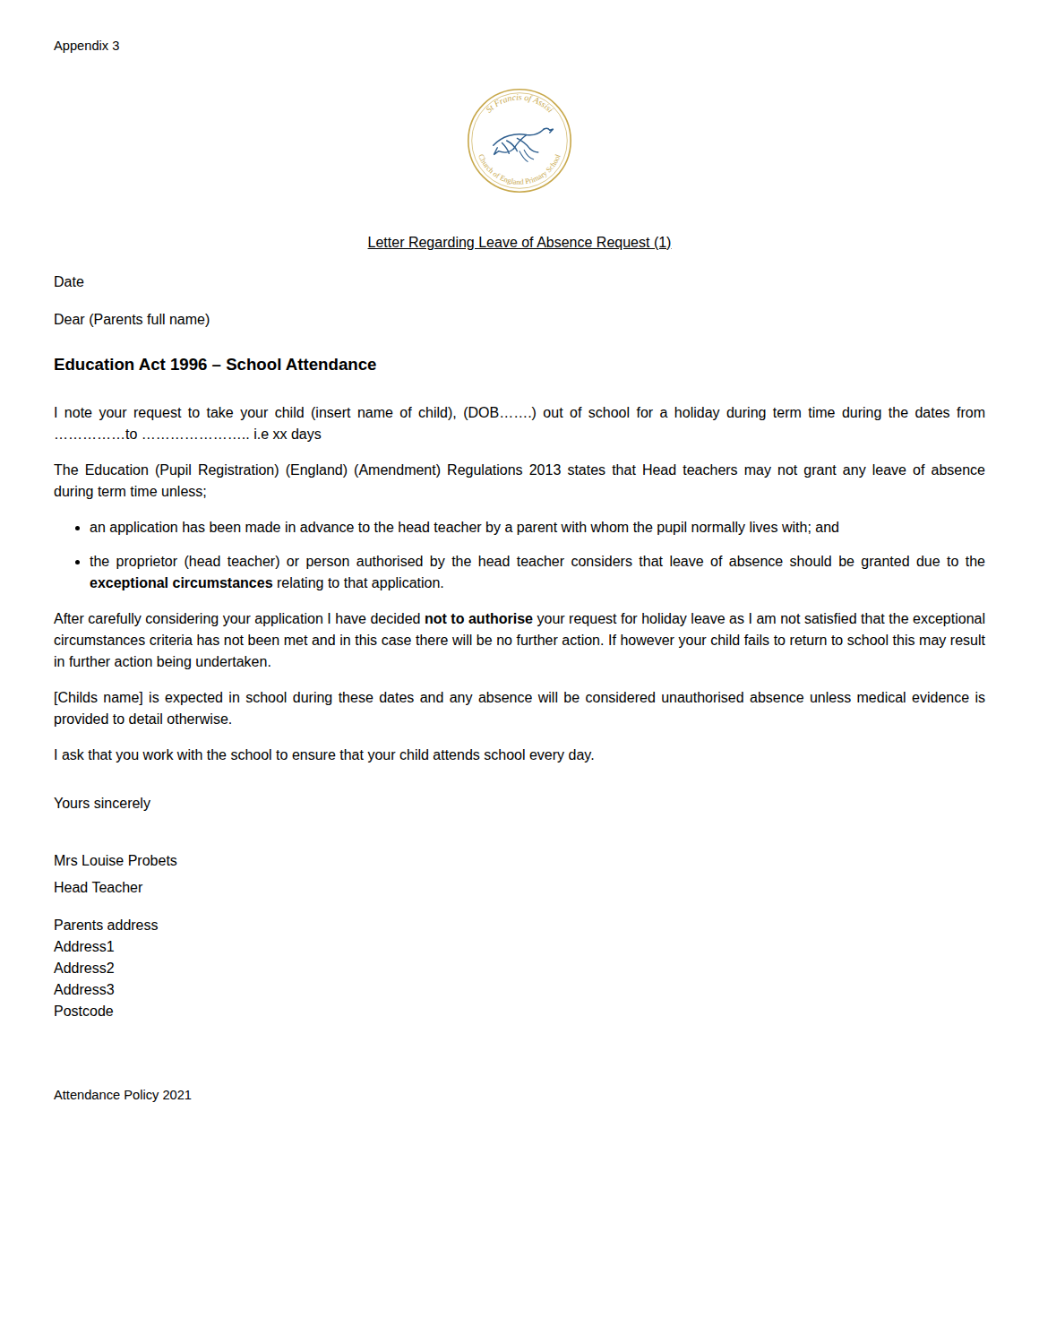Appendix 3
St Francis of Assisi Church of England Primary School
Letter Regarding Leave of Absence Request (1)
Date
Dear (Parents full name)
Education Act 1996 – School Attendance
I note your request to take your child (insert name of child), (DOB…….) out of school for a holiday during term time during the dates from ……………to ………………….. i.e xx days
The Education (Pupil Registration) (England) (Amendment) Regulations 2013 states that Head teachers may not grant any leave of absence during term time unless;
an application has been made in advance to the head teacher by a parent with whom the pupil normally lives with; and
the proprietor (head teacher) or person authorised by the head teacher considers that leave of absence should be granted due to the exceptional circumstances relating to that application.
After carefully considering your application I have decided not to authorise your request for holiday leave as I am not satisfied that the exceptional circumstances criteria has not been met and in this case there will be no further action. If however your child fails to return to school this may result in further action being undertaken.
[Childs name] is expected in school during these dates and any absence will be considered unauthorised absence unless medical evidence is provided to detail otherwise.
I ask that you work with the school to ensure that your child attends school every day.
Yours sincerely
Mrs Louise Probets
Head Teacher
Parents address
Address1
Address2
Address3
Postcode
Attendance Policy 2021